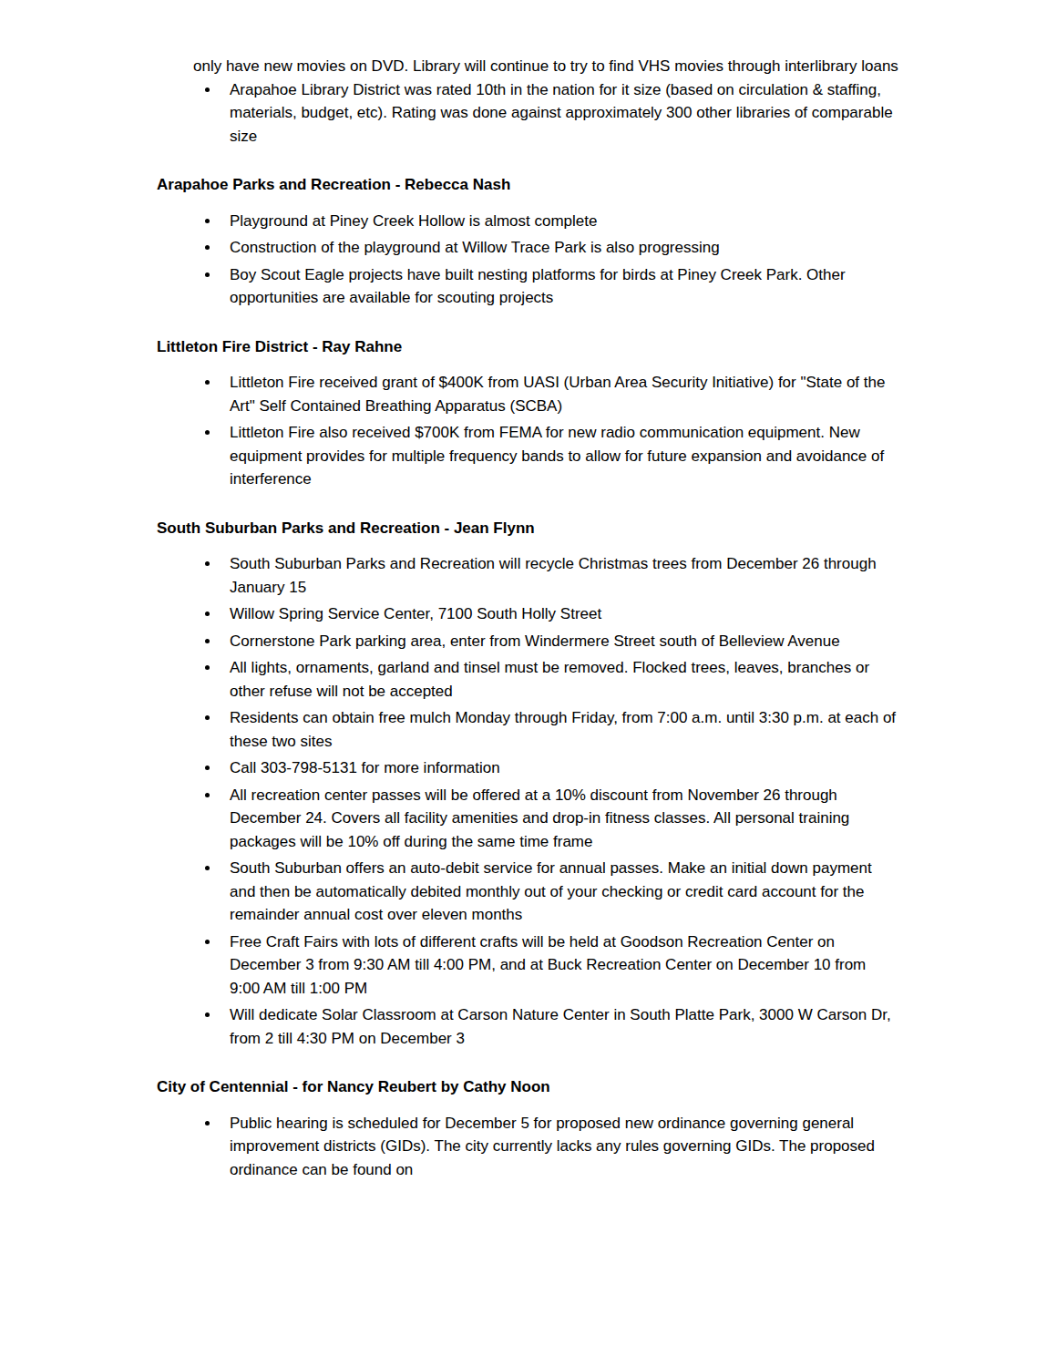only have new movies on DVD. Library will continue to try to find VHS movies through interlibrary loans
Arapahoe Library District was rated 10th in the nation for it size (based on circulation & staffing, materials, budget, etc). Rating was done against approximately 300 other libraries of comparable size
Arapahoe Parks and Recreation - Rebecca Nash
Playground at Piney Creek Hollow is almost complete
Construction of the playground at Willow Trace Park is also progressing
Boy Scout Eagle projects have built nesting platforms for birds at Piney Creek Park. Other opportunities are available for scouting projects
Littleton Fire District - Ray Rahne
Littleton Fire received grant of $400K from UASI (Urban Area Security Initiative) for "State of the Art" Self Contained Breathing Apparatus (SCBA)
Littleton Fire also received $700K from FEMA for new radio communication equipment. New equipment provides for multiple frequency bands to allow for future expansion and avoidance of interference
South Suburban Parks and Recreation - Jean Flynn
South Suburban Parks and Recreation will recycle Christmas trees from December 26 through January 15
Willow Spring Service Center, 7100 South Holly Street
Cornerstone Park parking area, enter from Windermere Street south of Belleview Avenue
All lights, ornaments, garland and tinsel must be removed. Flocked trees, leaves, branches or other refuse will not be accepted
Residents can obtain free mulch Monday through Friday, from 7:00 a.m. until 3:30 p.m. at each of these two sites
Call 303-798-5131 for more information
All recreation center passes will be offered at a 10% discount from November 26 through December 24. Covers all facility amenities and drop-in fitness classes. All personal training packages will be 10% off during the same time frame
South Suburban offers an auto-debit service for annual passes. Make an initial down payment and then be automatically debited monthly out of your checking or credit card account for the remainder annual cost over eleven months
Free Craft Fairs with lots of different crafts will be held at Goodson Recreation Center on December 3 from 9:30 AM till 4:00 PM, and at Buck Recreation Center on December 10 from 9:00 AM till 1:00 PM
Will dedicate Solar Classroom at Carson Nature Center in South Platte Park, 3000 W Carson Dr, from 2 till 4:30 PM on December 3
City of Centennial - for Nancy Reubert by Cathy Noon
Public hearing is scheduled for December 5 for proposed new ordinance governing general improvement districts (GIDs). The city currently lacks any rules governing GIDs. The proposed ordinance can be found on